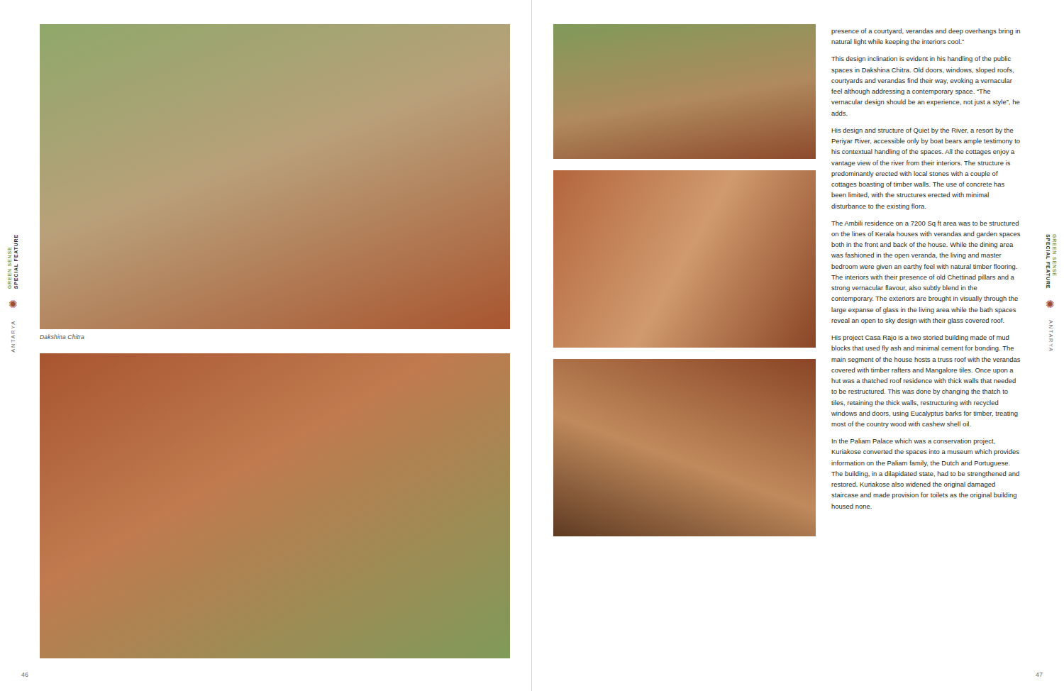GREEN SENSE
SPECIAL FEATURE
✺
ANTARYA
Dakshina Chitra
46
presence of a courtyard, verandas and deep overhangs bring in natural light while keeping the interiors cool.”
This design inclination is evident in his handling of the public spaces in Dakshina Chitra. Old doors, windows, sloped roofs, courtyards and verandas find their way, evoking a vernacular feel although addressing a contemporary space. “The vernacular design should be an experience, not just a style”, he adds.
His design and structure of Quiet by the River, a resort by the Periyar River, accessible only by boat bears ample testimony to his contextual handling of the spaces. All the cottages enjoy a vantage view of the river from their interiors. The structure is predominantly erected with local stones with a couple of cottages boasting of timber walls. The use of concrete has been limited, with the structures erected with minimal disturbance to the existing flora.
The Ambili residence on a 7200 Sq ft area was to be structured on the lines of Kerala houses with verandas and garden spaces both in the front and back of the house. While the dining area was fashioned in the open veranda, the living and master bedroom were given an earthy feel with natural timber flooring. The interiors with their presence of old Chettinad pillars and a strong vernacular flavour, also subtly blend in the contemporary. The exteriors are brought in visually through the large expanse of glass in the living area while the bath spaces reveal an open to sky design with their glass covered roof.
His project Casa Rajo is a two storied building made of mud blocks that used fly ash and minimal cement for bonding. The main segment of the house hosts a truss roof with the verandas covered with timber rafters and Mangalore tiles. Once upon a hut was a thatched roof residence with thick walls that needed to be restructured. This was done by changing the thatch to tiles, retaining the thick walls, restructuring with recycled windows and doors, using Eucalyptus barks for timber, treating most of the country wood with cashew shell oil.
In the Paliam Palace which was a conservation project, Kuriakose converted the spaces into a museum which provides information on the Paliam family, the Dutch and Portuguese. The building, in a dilapidated state, had to be strengthened and restored. Kuriakose also widened the original damaged staircase and made provision for toilets as the original building housed none.
GREEN SENSE
SPECIAL FEATURE
✺
ANTARYA
47